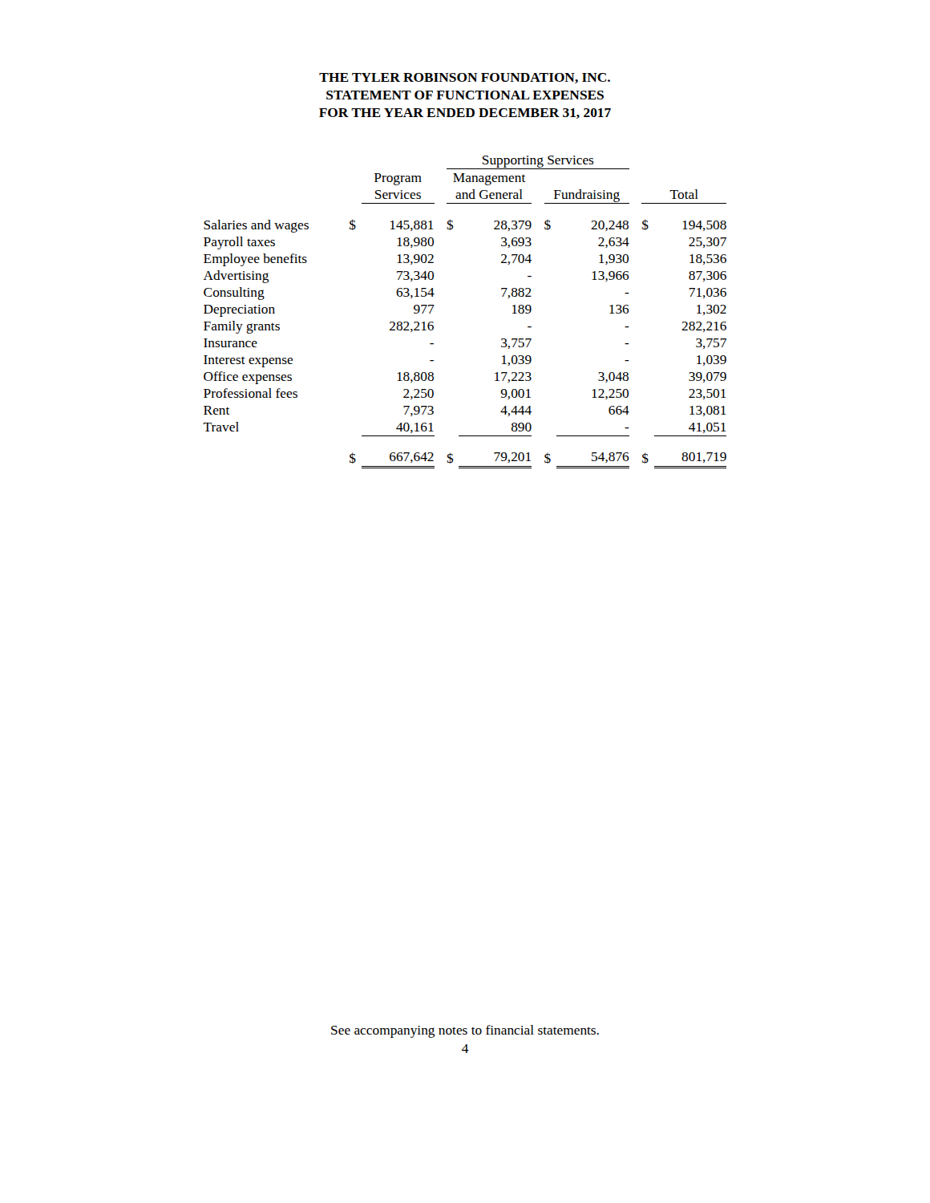THE TYLER ROBINSON FOUNDATION, INC.
STATEMENT OF FUNCTIONAL EXPENSES
FOR THE YEAR ENDED DECEMBER 31, 2017
| | | | | Supporting Services | | | |
| | | Program | | Management | | | | | | |
| | | Services | | and General | | Fundraising | | Total |
| Salaries and wages | $ | 145,881 | | $ | 28,379 | | $ | 20,248 | | $ | 194,508 |
| Payroll taxes | | 18,980 | | | 3,693 | | | 2,634 | | | 25,307 |
| Employee benefits | | 13,902 | | | 2,704 | | | 1,930 | | | 18,536 |
| Advertising | | 73,340 | | | - | | | 13,966 | | | 87,306 |
| Consulting | | 63,154 | | | 7,882 | | | - | | | 71,036 |
| Depreciation | | 977 | | | 189 | | | 136 | | | 1,302 |
| Family grants | | 282,216 | | | - | | | - | | | 282,216 |
| Insurance | | - | | | 3,757 | | | - | | | 3,757 |
| Interest expense | | - | | | 1,039 | | | - | | | 1,039 |
| Office expenses | | 18,808 | | | 17,223 | | | 3,048 | | | 39,079 |
| Professional fees | | 2,250 | | | 9,001 | | | 12,250 | | | 23,501 |
| Rent | | 7,973 | | | 4,444 | | | 664 | | | 13,081 |
| Travel | | 40,161 | | | 890 | | | - | | | 41,051 |
| | $ | 667,642 | | $ | 79,201 | | $ | 54,876 | | $ | 801,719 |
See accompanying notes to financial statements.
4